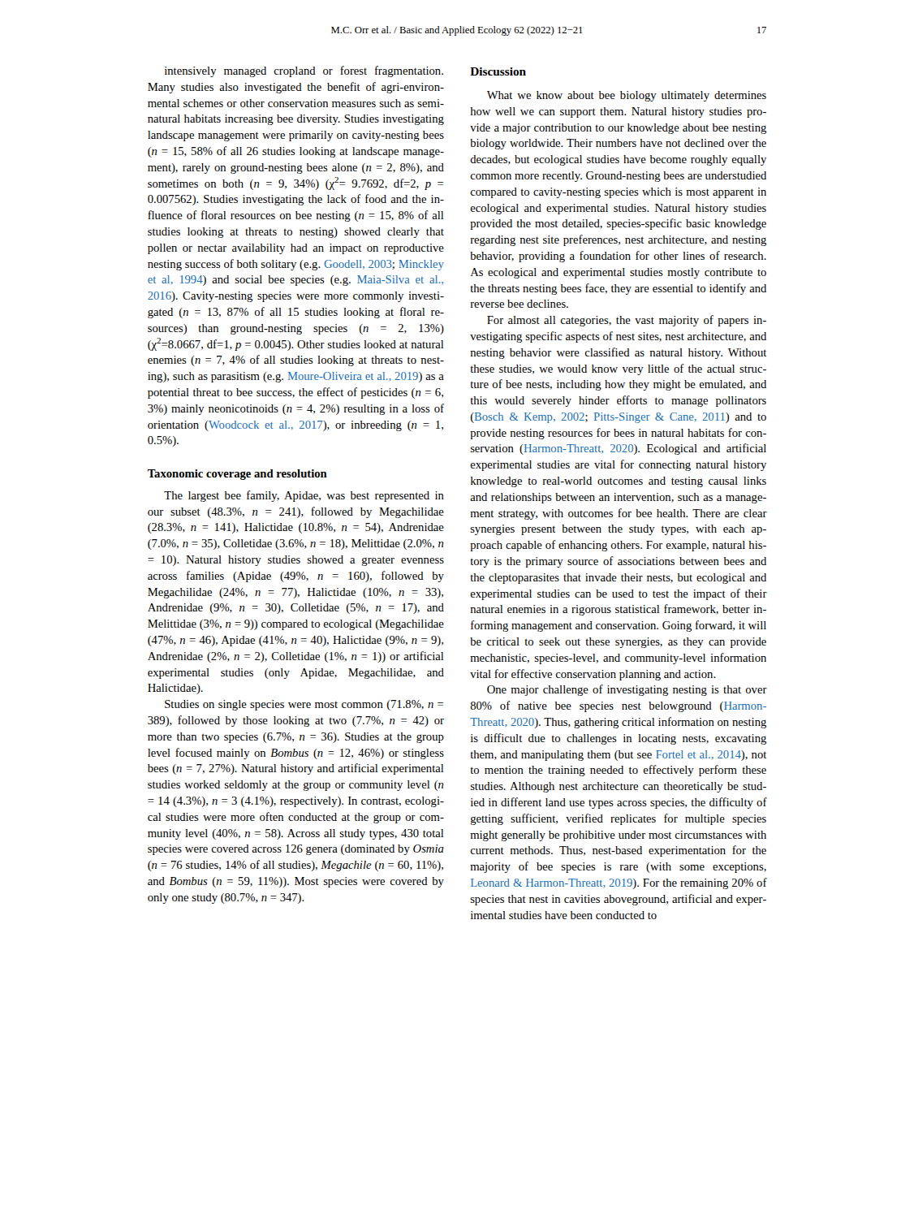M.C. Orr et al. / Basic and Applied Ecology 62 (2022) 12−21 17
intensively managed cropland or forest fragmentation. Many studies also investigated the benefit of agri-environmental schemes or other conservation measures such as semi-natural habitats increasing bee diversity. Studies investigating landscape management were primarily on cavity-nesting bees (n = 15, 58% of all 26 studies looking at landscape management), rarely on ground-nesting bees alone (n = 2, 8%), and sometimes on both (n = 9, 34%) (χ2= 9.7692, df=2, p = 0.007562). Studies investigating the lack of food and the influence of floral resources on bee nesting (n = 15, 8% of all studies looking at threats to nesting) showed clearly that pollen or nectar availability had an impact on reproductive nesting success of both solitary (e.g. Goodell, 2003; Minckley et al, 1994) and social bee species (e.g. Maia-Silva et al., 2016). Cavity-nesting species were more commonly investigated (n = 13, 87% of all 15 studies looking at floral resources) than ground-nesting species (n = 2, 13%) (χ2=8.0667, df=1, p = 0.0045). Other studies looked at natural enemies (n = 7, 4% of all studies looking at threats to nesting), such as parasitism (e.g. Moure-Oliveira et al., 2019) as a potential threat to bee success, the effect of pesticides (n = 6, 3%) mainly neonicotinoids (n = 4, 2%) resulting in a loss of orientation (Woodcock et al., 2017), or inbreeding (n = 1, 0.5%).
Taxonomic coverage and resolution
The largest bee family, Apidae, was best represented in our subset (48.3%, n = 241), followed by Megachilidae (28.3%, n = 141), Halictidae (10.8%, n = 54), Andrenidae (7.0%, n = 35), Colletidae (3.6%, n = 18), Melittidae (2.0%, n = 10). Natural history studies showed a greater evenness across families (Apidae (49%, n = 160), followed by Megachilidae (24%, n = 77), Halictidae (10%, n = 33), Andrenidae (9%, n = 30), Colletidae (5%, n = 17), and Melittidae (3%, n = 9)) compared to ecological (Megachilidae (47%, n = 46), Apidae (41%, n = 40), Halictidae (9%, n = 9), Andrenidae (2%, n = 2), Colletidae (1%, n = 1)) or artificial experimental studies (only Apidae, Megachilidae, and Halictidae).
Studies on single species were most common (71.8%, n = 389), followed by those looking at two (7.7%, n = 42) or more than two species (6.7%, n = 36). Studies at the group level focused mainly on Bombus (n = 12, 46%) or stingless bees (n = 7, 27%). Natural history and artificial experimental studies worked seldomly at the group or community level (n = 14 (4.3%), n = 3 (4.1%), respectively). In contrast, ecological studies were more often conducted at the group or community level (40%, n = 58). Across all study types, 430 total species were covered across 126 genera (dominated by Osmia (n = 76 studies, 14% of all studies), Megachile (n = 60, 11%), and Bombus (n = 59, 11%)). Most species were covered by only one study (80.7%, n = 347).
Discussion
What we know about bee biology ultimately determines how well we can support them. Natural history studies provide a major contribution to our knowledge about bee nesting biology worldwide. Their numbers have not declined over the decades, but ecological studies have become roughly equally common more recently. Ground-nesting bees are understudied compared to cavity-nesting species which is most apparent in ecological and experimental studies. Natural history studies provided the most detailed, species-specific basic knowledge regarding nest site preferences, nest architecture, and nesting behavior, providing a foundation for other lines of research. As ecological and experimental studies mostly contribute to the threats nesting bees face, they are essential to identify and reverse bee declines.
For almost all categories, the vast majority of papers investigating specific aspects of nest sites, nest architecture, and nesting behavior were classified as natural history. Without these studies, we would know very little of the actual structure of bee nests, including how they might be emulated, and this would severely hinder efforts to manage pollinators (Bosch & Kemp, 2002; Pitts-Singer & Cane, 2011) and to provide nesting resources for bees in natural habitats for conservation (Harmon-Threatt, 2020). Ecological and artificial experimental studies are vital for connecting natural history knowledge to real-world outcomes and testing causal links and relationships between an intervention, such as a management strategy, with outcomes for bee health. There are clear synergies present between the study types, with each approach capable of enhancing others. For example, natural history is the primary source of associations between bees and the cleptoparasites that invade their nests, but ecological and experimental studies can be used to test the impact of their natural enemies in a rigorous statistical framework, better informing management and conservation. Going forward, it will be critical to seek out these synergies, as they can provide mechanistic, species-level, and community-level information vital for effective conservation planning and action.
One major challenge of investigating nesting is that over 80% of native bee species nest belowground (Harmon-Threatt, 2020). Thus, gathering critical information on nesting is difficult due to challenges in locating nests, excavating them, and manipulating them (but see Fortel et al., 2014), not to mention the training needed to effectively perform these studies. Although nest architecture can theoretically be studied in different land use types across species, the difficulty of getting sufficient, verified replicates for multiple species might generally be prohibitive under most circumstances with current methods. Thus, nest-based experimentation for the majority of bee species is rare (with some exceptions, Leonard & Harmon-Threatt, 2019). For the remaining 20% of species that nest in cavities aboveground, artificial and experimental studies have been conducted to